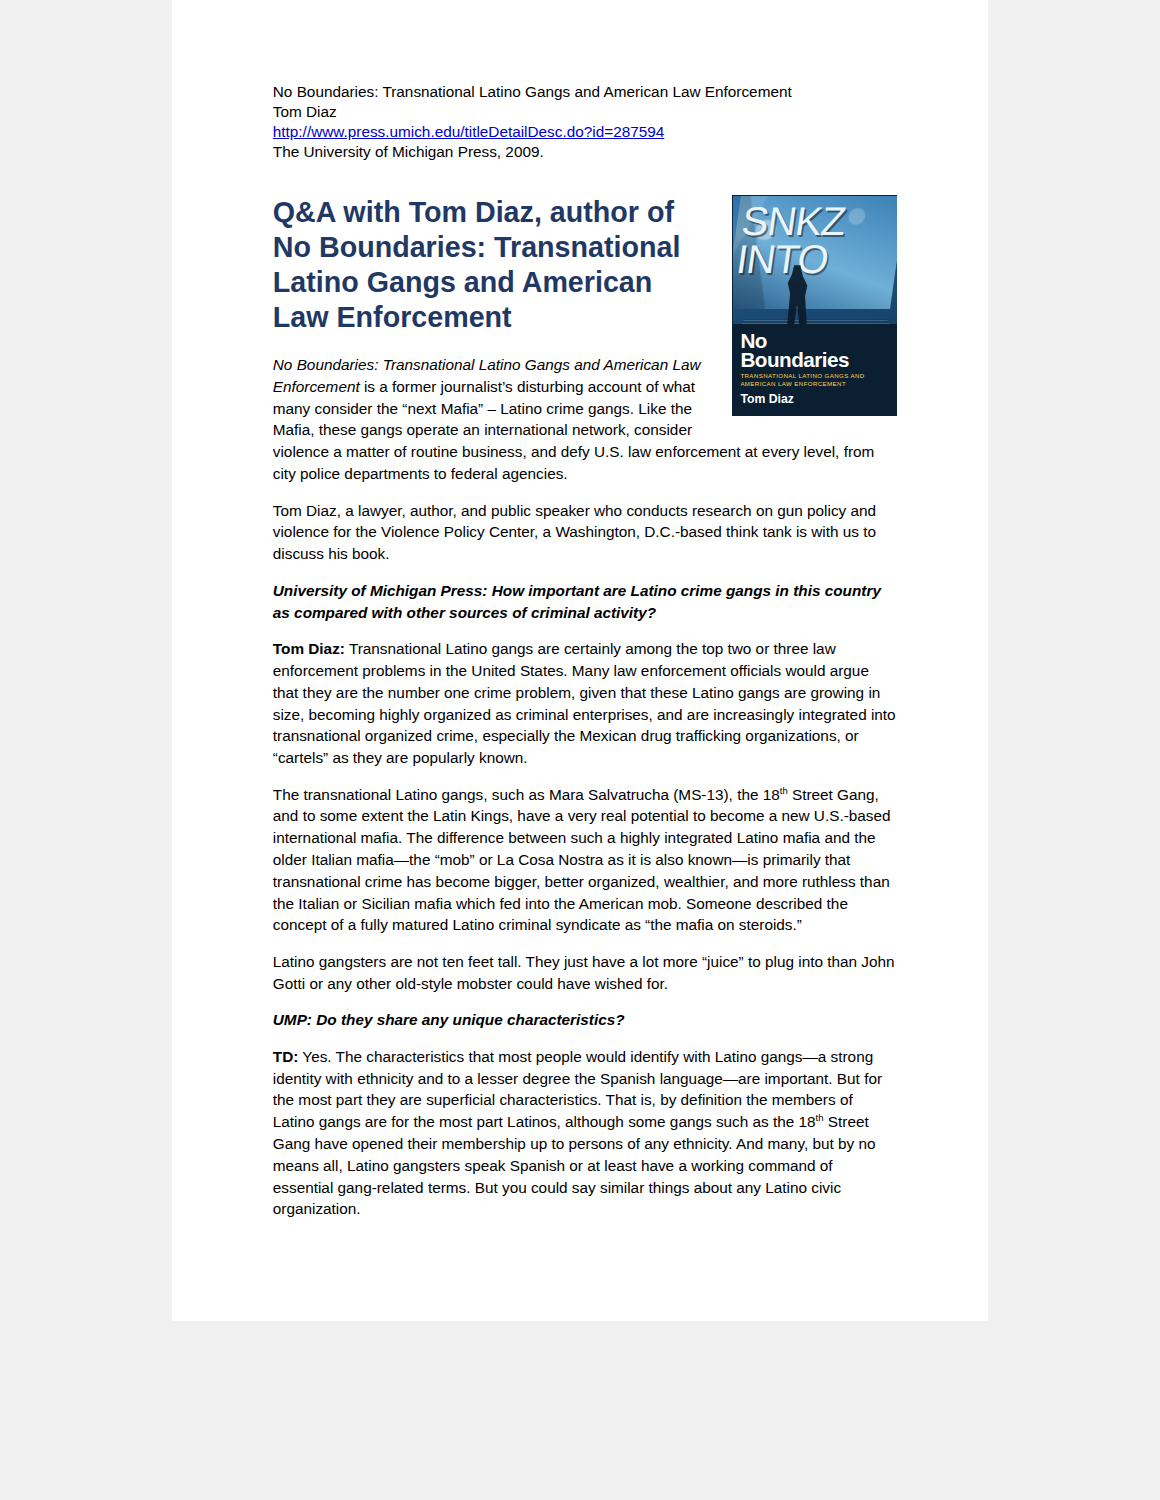No Boundaries: Transnational Latino Gangs and American Law Enforcement
Tom Diaz
http://www.press.umich.edu/titleDetailDesc.do?id=287594
The University of Michigan Press, 2009.
SNKZ
INTO
No
Boundaries
Transnational Latino Gangs and
American Law Enforcement
Tom Diaz
Q&A with Tom Diaz, author of No Boundaries: Transnational Latino Gangs and American Law Enforcement
No Boundaries: Transnational Latino Gangs and American Law Enforcement is a former journalist’s disturbing account of what many consider the “next Mafia” – Latino crime gangs. Like the Mafia, these gangs operate an international network, consider violence a matter of routine business, and defy U.S. law enforcement at every level, from city police departments to federal agencies.
Tom Diaz, a lawyer, author, and public speaker who conducts research on gun policy and violence for the Violence Policy Center, a Washington, D.C.-based think tank is with us to discuss his book.
University of Michigan Press: How important are Latino crime gangs in this country as compared with other sources of criminal activity?
Tom Diaz: Transnational Latino gangs are certainly among the top two or three law enforcement problems in the United States. Many law enforcement officials would argue that they are the number one crime problem, given that these Latino gangs are growing in size, becoming highly organized as criminal enterprises, and are increasingly integrated into transnational organized crime, especially the Mexican drug trafficking organizations, or “cartels” as they are popularly known.
The transnational Latino gangs, such as Mara Salvatrucha (MS-13), the 18th Street Gang, and to some extent the Latin Kings, have a very real potential to become a new U.S.-based international mafia. The difference between such a highly integrated Latino mafia and the older Italian mafia—the “mob” or La Cosa Nostra as it is also known—is primarily that transnational crime has become bigger, better organized, wealthier, and more ruthless than the Italian or Sicilian mafia which fed into the American mob. Someone described the concept of a fully matured Latino criminal syndicate as “the mafia on steroids.”
Latino gangsters are not ten feet tall. They just have a lot more “juice” to plug into than John Gotti or any other old-style mobster could have wished for.
UMP: Do they share any unique characteristics?
TD: Yes. The characteristics that most people would identify with Latino gangs—a strong identity with ethnicity and to a lesser degree the Spanish language—are important. But for the most part they are superficial characteristics. That is, by definition the members of Latino gangs are for the most part Latinos, although some gangs such as the 18th Street Gang have opened their membership up to persons of any ethnicity. And many, but by no means all, Latino gangsters speak Spanish or at least have a working command of essential gang-related terms. But you could say similar things about any Latino civic organization.